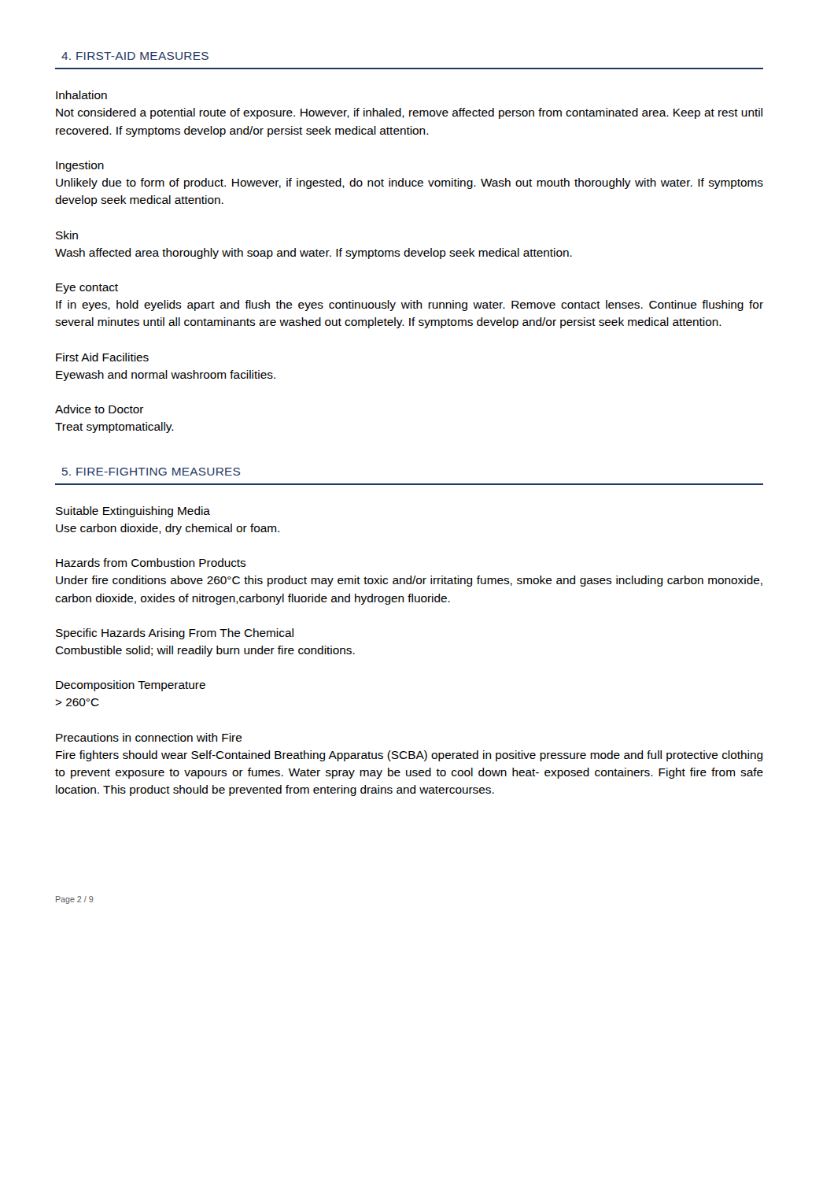4. FIRST-AID MEASURES
Inhalation
Not considered a potential route of exposure. However, if inhaled, remove affected person from contaminated area. Keep at rest until recovered. If symptoms develop and/or persist seek medical attention.
Ingestion
Unlikely due to form of product. However, if ingested, do not induce vomiting. Wash out mouth thoroughly with water. If symptoms develop seek medical attention.
Skin
Wash affected area thoroughly with soap and water. If symptoms develop seek medical attention.
Eye contact
If in eyes, hold eyelids apart and flush the eyes continuously with running water. Remove contact lenses. Continue flushing for several minutes until all contaminants are washed out completely. If symptoms develop and/or persist seek medical attention.
First Aid Facilities
Eyewash and normal washroom facilities.
Advice to Doctor
Treat symptomatically.
5. FIRE-FIGHTING MEASURES
Suitable Extinguishing Media
Use carbon dioxide, dry chemical or foam.
Hazards from Combustion Products
Under fire conditions above 260°C this product may emit toxic and/or irritating fumes, smoke and gases including carbon monoxide, carbon dioxide, oxides of nitrogen,carbonyl fluoride and hydrogen fluoride.
Specific Hazards Arising From The Chemical
Combustible solid; will readily burn under fire conditions.
Decomposition Temperature
> 260°C
Precautions in connection with Fire
Fire fighters should wear Self-Contained Breathing Apparatus (SCBA) operated in positive pressure mode and full protective clothing to prevent exposure to vapours or fumes. Water spray may be used to cool down heat- exposed containers. Fight fire from safe location. This product should be prevented from entering drains and watercourses.
Page 2 / 9